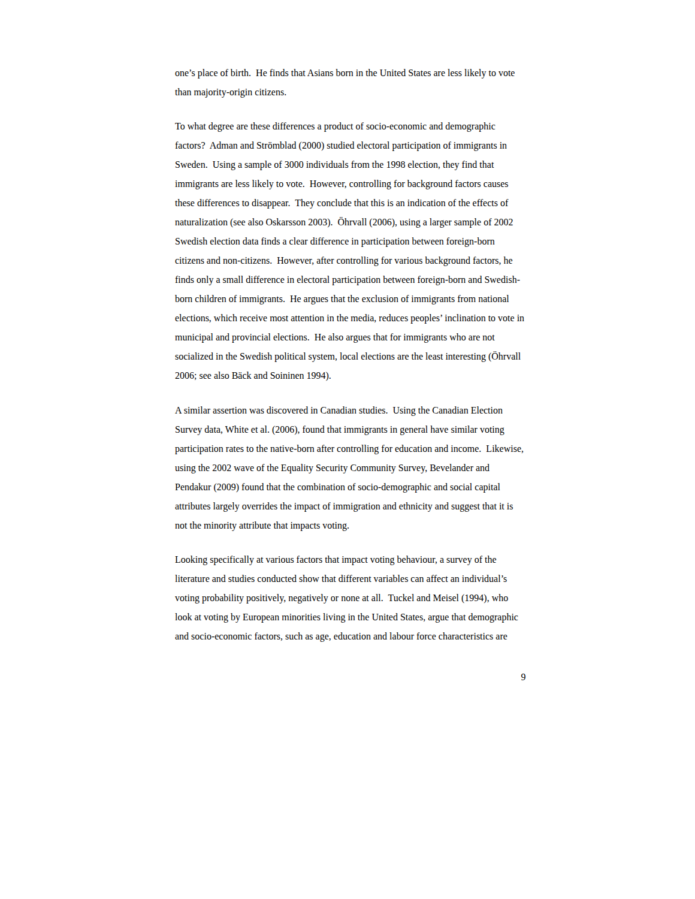one’s place of birth. He finds that Asians born in the United States are less likely to vote than majority-origin citizens.
To what degree are these differences a product of socio-economic and demographic factors? Adman and Strömblad (2000) studied electoral participation of immigrants in Sweden. Using a sample of 3000 individuals from the 1998 election, they find that immigrants are less likely to vote. However, controlling for background factors causes these differences to disappear. They conclude that this is an indication of the effects of naturalization (see also Oskarsson 2003). Öhrvall (2006), using a larger sample of 2002 Swedish election data finds a clear difference in participation between foreign-born citizens and non-citizens. However, after controlling for various background factors, he finds only a small difference in electoral participation between foreign-born and Swedish-born children of immigrants. He argues that the exclusion of immigrants from national elections, which receive most attention in the media, reduces peoples’ inclination to vote in municipal and provincial elections. He also argues that for immigrants who are not socialized in the Swedish political system, local elections are the least interesting (Öhrvall 2006; see also Bäck and Soininen 1994).
A similar assertion was discovered in Canadian studies. Using the Canadian Election Survey data, White et al. (2006), found that immigrants in general have similar voting participation rates to the native-born after controlling for education and income. Likewise, using the 2002 wave of the Equality Security Community Survey, Bevelander and Pendakur (2009) found that the combination of socio-demographic and social capital attributes largely overrides the impact of immigration and ethnicity and suggest that it is not the minority attribute that impacts voting.
Looking specifically at various factors that impact voting behaviour, a survey of the literature and studies conducted show that different variables can affect an individual’s voting probability positively, negatively or none at all. Tuckel and Meisel (1994), who look at voting by European minorities living in the United States, argue that demographic and socio-economic factors, such as age, education and labour force characteristics are
9